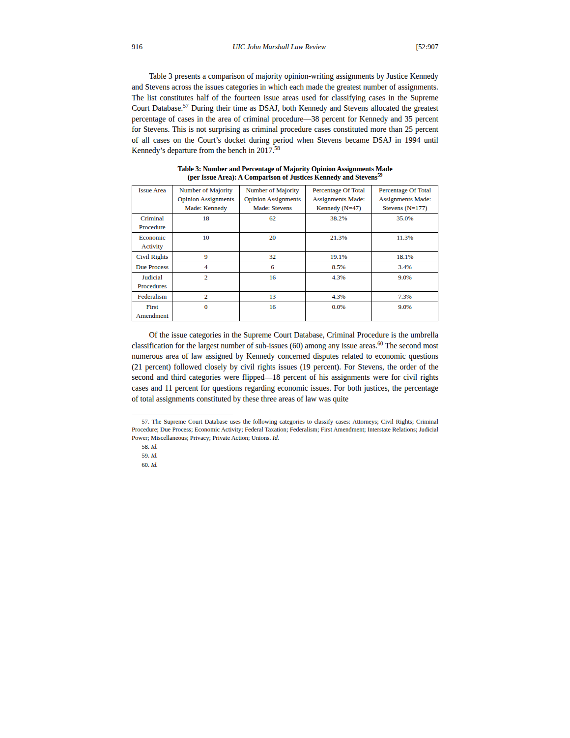916 UIC John Marshall Law Review [52:907
Table 3 presents a comparison of majority opinion-writing assignments by Justice Kennedy and Stevens across the issues categories in which each made the greatest number of assignments. The list constitutes half of the fourteen issue areas used for classifying cases in the Supreme Court Database.57 During their time as DSAJ, both Kennedy and Stevens allocated the greatest percentage of cases in the area of criminal procedure—38 percent for Kennedy and 35 percent for Stevens. This is not surprising as criminal procedure cases constituted more than 25 percent of all cases on the Court’s docket during period when Stevens became DSAJ in 1994 until Kennedy’s departure from the bench in 2017.58
Table 3: Number and Percentage of Majority Opinion Assignments Made
(per Issue Area): A Comparison of Justices Kennedy and Stevens59
| Issue Area | Number of Majority Opinion Assignments Made: Kennedy | Number of Majority Opinion Assignments Made: Stevens | Percentage Of Total Assignments Made: Kennedy (N=47) | Percentage Of Total Assignments Made: Stevens (N=177) |
| --- | --- | --- | --- | --- |
| Criminal Procedure | 18 | 62 | 38.2% | 35.0% |
| Economic Activity | 10 | 20 | 21.3% | 11.3% |
| Civil Rights | 9 | 32 | 19.1% | 18.1% |
| Due Process | 4 | 6 | 8.5% | 3.4% |
| Judicial Procedures | 2 | 16 | 4.3% | 9.0% |
| Federalism | 2 | 13 | 4.3% | 7.3% |
| First Amendment | 0 | 16 | 0.0% | 9.0% |
Of the issue categories in the Supreme Court Database, Criminal Procedure is the umbrella classification for the largest number of sub-issues (60) among any issue areas.60 The second most numerous area of law assigned by Kennedy concerned disputes related to economic questions (21 percent) followed closely by civil rights issues (19 percent). For Stevens, the order of the second and third categories were flipped—18 percent of his assignments were for civil rights cases and 11 percent for questions regarding economic issues. For both justices, the percentage of total assignments constituted by these three areas of law was quite
57. The Supreme Court Database uses the following categories to classify cases: Attorneys; Civil Rights; Criminal Procedure; Due Process; Economic Activity; Federal Taxation; Federalism; First Amendment; Interstate Relations; Judicial Power; Miscellaneous; Privacy; Private Action; Unions. Id.
58. Id.
59. Id.
60. Id.